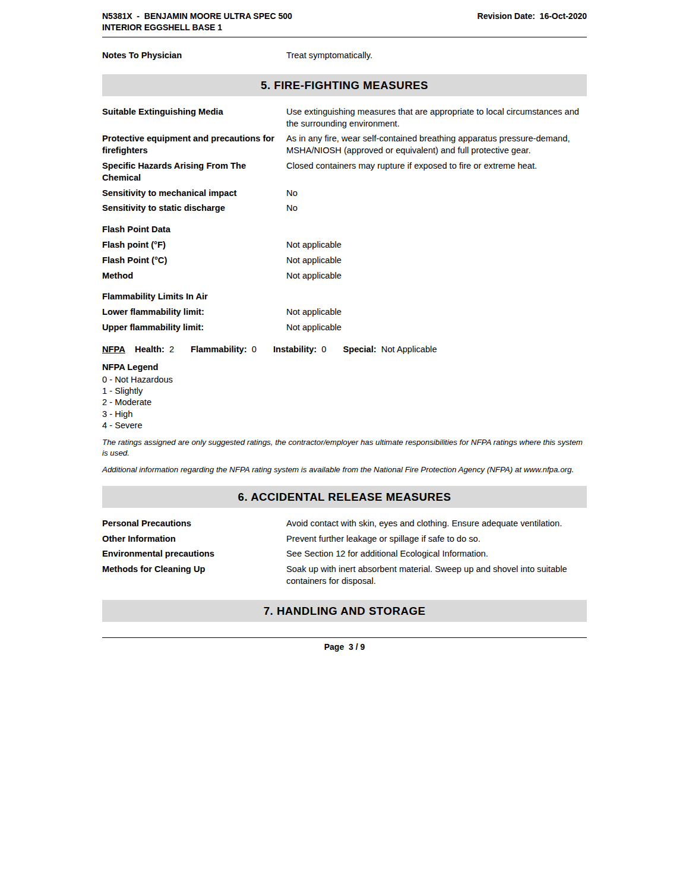N5381X - BENJAMIN MOORE ULTRA SPEC 500
INTERIOR EGGSHELL BASE 1
Revision Date: 16-Oct-2020
| Notes To Physician | Treat symptomatically. |
5. FIRE-FIGHTING MEASURES
| Suitable Extinguishing Media | Use extinguishing measures that are appropriate to local circumstances and the surrounding environment. |
| Protective equipment and precautions for firefighters | As in any fire, wear self-contained breathing apparatus pressure-demand, MSHA/NIOSH (approved or equivalent) and full protective gear. |
| Specific Hazards Arising From The Chemical | Closed containers may rupture if exposed to fire or extreme heat. |
| Sensitivity to mechanical impact | No |
| Sensitivity to static discharge | No |
| Flash Point Data | |
| Flash point (°F) | Not applicable |
| Flash Point (°C) | Not applicable |
| Method | Not applicable |
| Flammability Limits In Air | |
| Lower flammability limit: | Not applicable |
| Upper flammability limit: | Not applicable |
NFPA Health: 2
Flammability: 0
Instability: 0
Special: Not Applicable
NFPA Legend
0 - Not Hazardous
1 - Slightly
2 - Moderate
3 - High
4 - Severe
The ratings assigned are only suggested ratings, the contractor/employer has ultimate responsibilities for NFPA ratings where this system is used.
Additional information regarding the NFPA rating system is available from the National Fire Protection Agency (NFPA) at www.nfpa.org.
6. ACCIDENTAL RELEASE MEASURES
| Personal Precautions | Avoid contact with skin, eyes and clothing. Ensure adequate ventilation. |
| Other Information | Prevent further leakage or spillage if safe to do so. |
| Environmental precautions | See Section 12 for additional Ecological Information. |
| Methods for Cleaning Up | Soak up with inert absorbent material. Sweep up and shovel into suitable containers for disposal. |
7. HANDLING AND STORAGE
Page 3 / 9